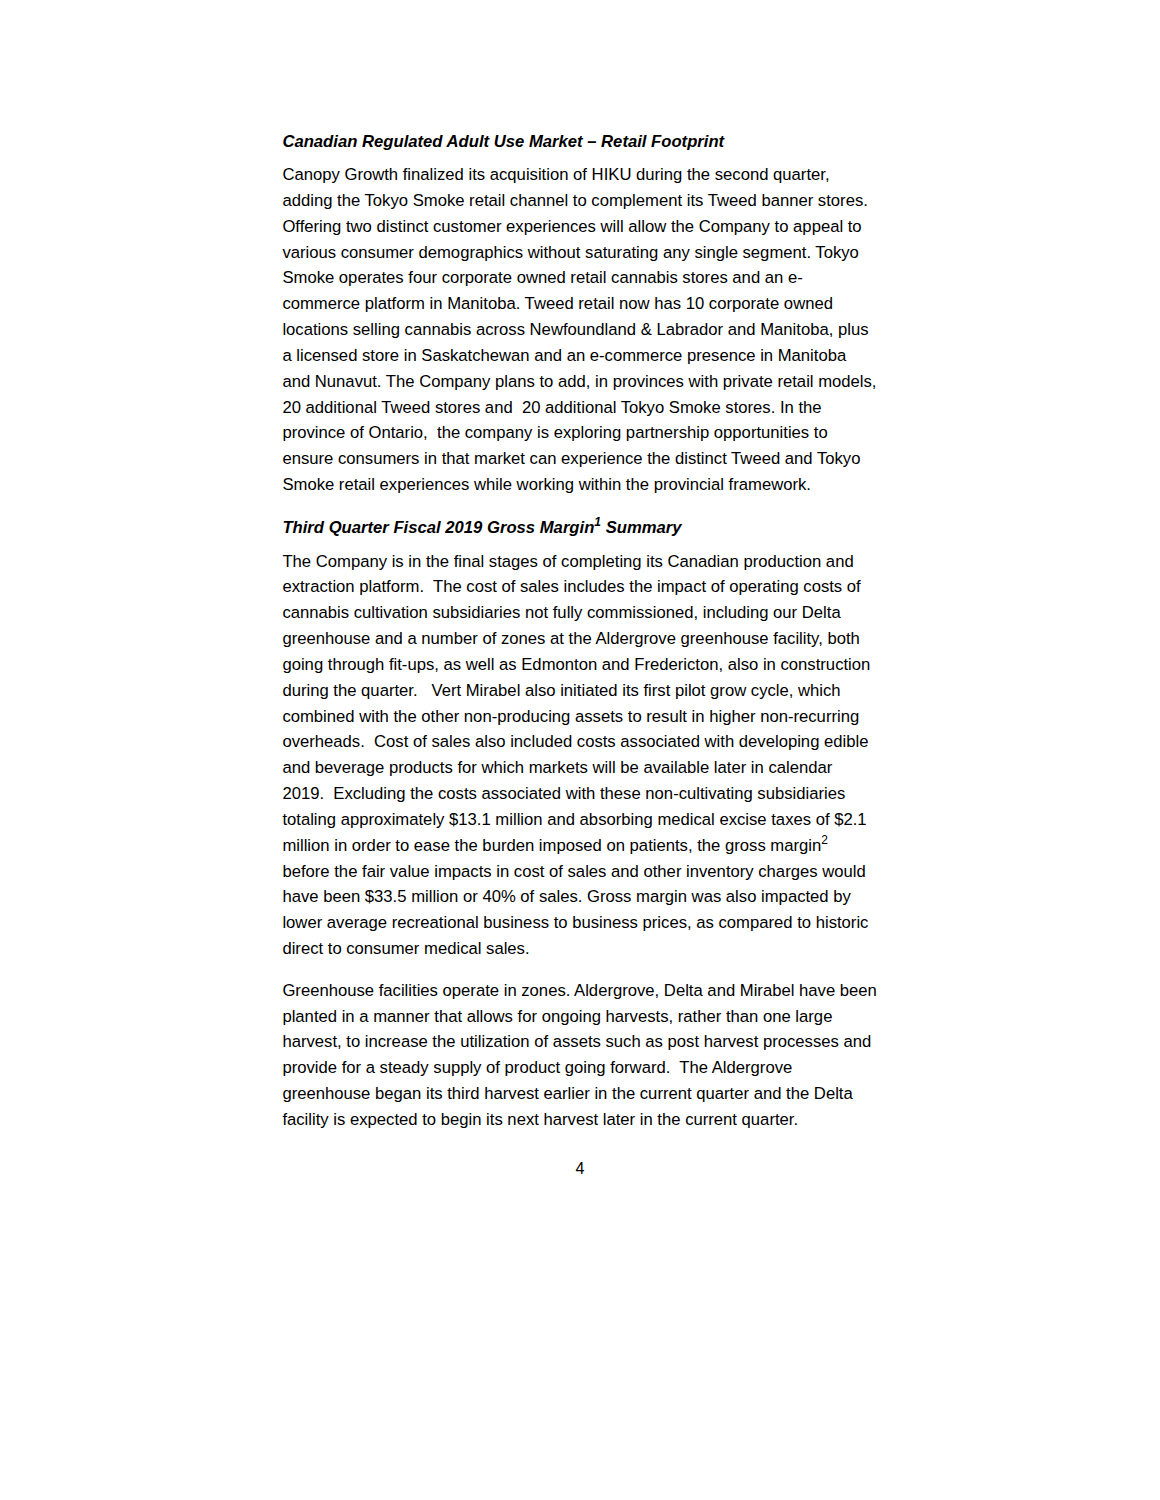Canadian Regulated Adult Use Market – Retail Footprint
Canopy Growth finalized its acquisition of HIKU during the second quarter, adding the Tokyo Smoke retail channel to complement its Tweed banner stores. Offering two distinct customer experiences will allow the Company to appeal to various consumer demographics without saturating any single segment. Tokyo Smoke operates four corporate owned retail cannabis stores and an e-commerce platform in Manitoba. Tweed retail now has 10 corporate owned locations selling cannabis across Newfoundland & Labrador and Manitoba, plus a licensed store in Saskatchewan and an e-commerce presence in Manitoba and Nunavut. The Company plans to add, in provinces with private retail models, 20 additional Tweed stores and 20 additional Tokyo Smoke stores. In the province of Ontario, the company is exploring partnership opportunities to ensure consumers in that market can experience the distinct Tweed and Tokyo Smoke retail experiences while working within the provincial framework.
Third Quarter Fiscal 2019 Gross Margin1 Summary
The Company is in the final stages of completing its Canadian production and extraction platform. The cost of sales includes the impact of operating costs of cannabis cultivation subsidiaries not fully commissioned, including our Delta greenhouse and a number of zones at the Aldergrove greenhouse facility, both going through fit-ups, as well as Edmonton and Fredericton, also in construction during the quarter. Vert Mirabel also initiated its first pilot grow cycle, which combined with the other non-producing assets to result in higher non-recurring overheads. Cost of sales also included costs associated with developing edible and beverage products for which markets will be available later in calendar 2019. Excluding the costs associated with these non-cultivating subsidiaries totaling approximately $13.1 million and absorbing medical excise taxes of $2.1 million in order to ease the burden imposed on patients, the gross margin2 before the fair value impacts in cost of sales and other inventory charges would have been $33.5 million or 40% of sales. Gross margin was also impacted by lower average recreational business to business prices, as compared to historic direct to consumer medical sales.
Greenhouse facilities operate in zones. Aldergrove, Delta and Mirabel have been planted in a manner that allows for ongoing harvests, rather than one large harvest, to increase the utilization of assets such as post harvest processes and provide for a steady supply of product going forward. The Aldergrove greenhouse began its third harvest earlier in the current quarter and the Delta facility is expected to begin its next harvest later in the current quarter.
4